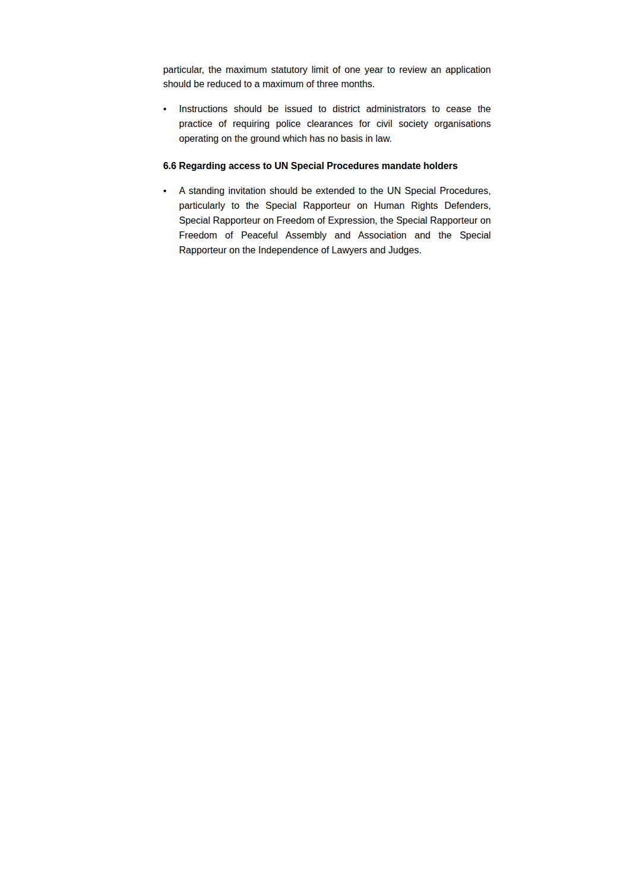particular, the maximum statutory limit of one year to review an application should be reduced to a maximum of three months.
Instructions should be issued to district administrators to cease the practice of requiring police clearances for civil society organisations operating on the ground which has no basis in law.
6.6 Regarding access to UN Special Procedures mandate holders
A standing invitation should be extended to the UN Special Procedures, particularly to the Special Rapporteur on Human Rights Defenders, Special Rapporteur on Freedom of Expression, the Special Rapporteur on Freedom of Peaceful Assembly and Association and the Special Rapporteur on the Independence of Lawyers and Judges.